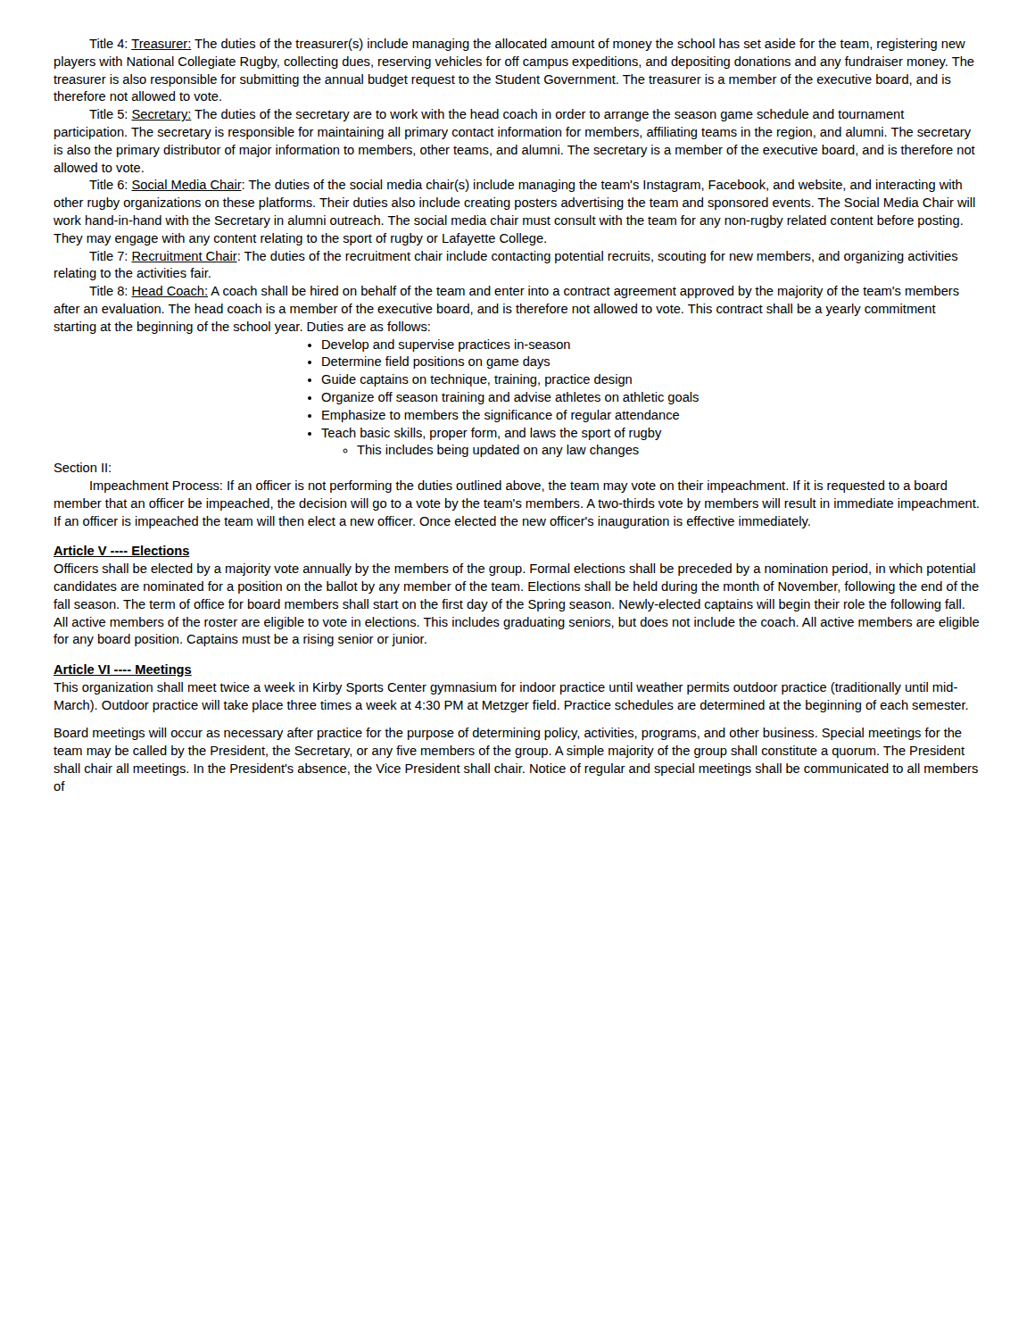Title 4: Treasurer: The duties of the treasurer(s) include managing the allocated amount of money the school has set aside for the team, registering new players with National Collegiate Rugby, collecting dues, reserving vehicles for off campus expeditions, and depositing donations and any fundraiser money. The treasurer is also responsible for submitting the annual budget request to the Student Government. The treasurer is a member of the executive board, and is therefore not allowed to vote.
Title 5: Secretary: The duties of the secretary are to work with the head coach in order to arrange the season game schedule and tournament participation. The secretary is responsible for maintaining all primary contact information for members, affiliating teams in the region, and alumni. The secretary is also the primary distributor of major information to members, other teams, and alumni. The secretary is a member of the executive board, and is therefore not allowed to vote.
Title 6: Social Media Chair: The duties of the social media chair(s) include managing the team's Instagram, Facebook, and website, and interacting with other rugby organizations on these platforms. Their duties also include creating posters advertising the team and sponsored events. The Social Media Chair will work hand-in-hand with the Secretary in alumni outreach. The social media chair must consult with the team for any non-rugby related content before posting. They may engage with any content relating to the sport of rugby or Lafayette College.
Title 7: Recruitment Chair: The duties of the recruitment chair include contacting potential recruits, scouting for new members, and organizing activities relating to the activities fair.
Title 8: Head Coach: A coach shall be hired on behalf of the team and enter into a contract agreement approved by the majority of the team's members after an evaluation. The head coach is a member of the executive board, and is therefore not allowed to vote. This contract shall be a yearly commitment starting at the beginning of the school year. Duties are as follows:
Develop and supervise practices in-season
Determine field positions on game days
Guide captains on technique, training, practice design
Organize off season training and advise athletes on athletic goals
Emphasize to members the significance of regular attendance
Teach basic skills, proper form, and laws the sport of rugby
This includes being updated on any law changes
Section II:
Impeachment Process: If an officer is not performing the duties outlined above, the team may vote on their impeachment. If it is requested to a board member that an officer be impeached, the decision will go to a vote by the team's members. A two-thirds vote by members will result in immediate impeachment. If an officer is impeached the team will then elect a new officer. Once elected the new officer's inauguration is effective immediately.
Article V ---- Elections
Officers shall be elected by a majority vote annually by the members of the group. Formal elections shall be preceded by a nomination period, in which potential candidates are nominated for a position on the ballot by any member of the team. Elections shall be held during the month of November, following the end of the fall season. The term of office for board members shall start on the first day of the Spring season. Newly-elected captains will begin their role the following fall. All active members of the roster are eligible to vote in elections. This includes graduating seniors, but does not include the coach. All active members are eligible for any board position. Captains must be a rising senior or junior.
Article VI ---- Meetings
This organization shall meet twice a week in Kirby Sports Center gymnasium for indoor practice until weather permits outdoor practice (traditionally until mid-March). Outdoor practice will take place three times a week at 4:30 PM at Metzger field. Practice schedules are determined at the beginning of each semester.
Board meetings will occur as necessary after practice for the purpose of determining policy, activities, programs, and other business. Special meetings for the team may be called by the President, the Secretary, or any five members of the group. A simple majority of the group shall constitute a quorum. The President shall chair all meetings. In the President's absence, the Vice President shall chair. Notice of regular and special meetings shall be communicated to all members of